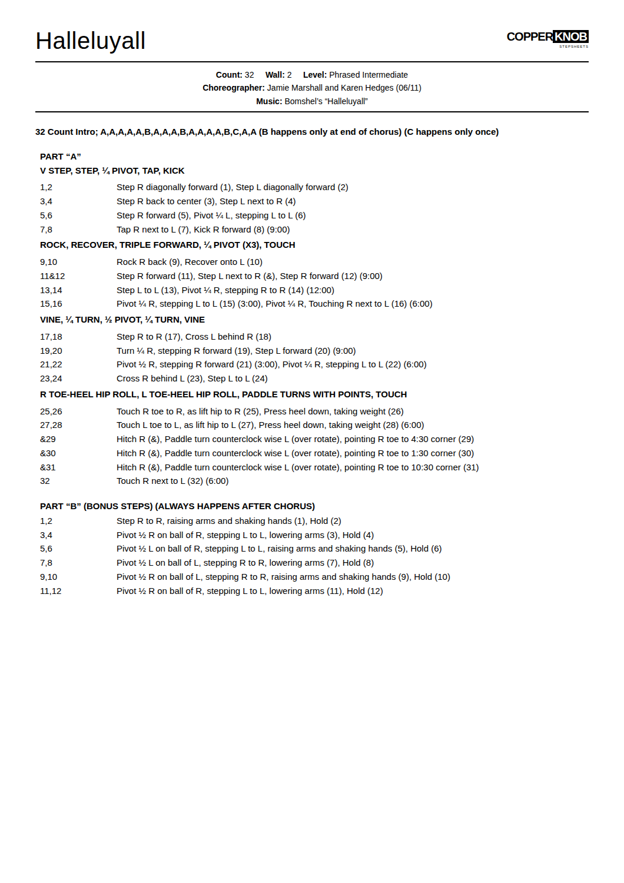Halleluyall
COPPER KNOB STEPSHEETS
Count: 32 Wall: 2 Level: Phrased Intermediate
Choreographer: Jamie Marshall and Karen Hedges (06/11)
Music: Bomshel’s “Halleluyall”
32 Count Intro; A,A,A,A,A,B,A,A,A,B,A,A,A,A,B,C,A,A (B happens only at end of chorus) (C happens only once)
PART “A”
V STEP, STEP, ¼ PIVOT, TAP, KICK
| 1,2 | Step R diagonally forward (1), Step L diagonally forward (2) |
| 3,4 | Step R back to center (3), Step L next to R (4) |
| 5,6 | Step R forward (5), Pivot ¼ L, stepping L to L (6) |
| 7,8 | Tap R next to L (7), Kick R forward (8) (9:00) |
ROCK, RECOVER, TRIPLE FORWARD, ¼ PIVOT (X3), TOUCH
| 9,10 | Rock R back (9), Recover onto L (10) |
| 11&12 | Step R forward (11), Step L next to R (&), Step R forward (12) (9:00) |
| 13,14 | Step L to L (13), Pivot ¼ R, stepping R to R (14) (12:00) |
| 15,16 | Pivot ¼ R, stepping L to L (15) (3:00), Pivot ¼ R, Touching R next to L (16) (6:00) |
VINE, ¼ TURN, ½ PIVOT, ¼ TURN, VINE
| 17,18 | Step R to R (17), Cross L behind R (18) |
| 19,20 | Turn ¼ R, stepping R forward (19), Step L forward (20) (9:00) |
| 21,22 | Pivot ½ R, stepping R forward (21) (3:00), Pivot ¼ R, stepping L to L (22) (6:00) |
| 23,24 | Cross R behind L (23), Step L to L (24) |
R TOE-HEEL HIP ROLL, L TOE-HEEL HIP ROLL, PADDLE TURNS WITH POINTS, TOUCH
| 25,26 | Touch R toe to R, as lift hip to R (25), Press heel down, taking weight (26) |
| 27,28 | Touch L toe to L, as lift hip to L (27), Press heel down, taking weight (28) (6:00) |
| &29 | Hitch R (&), Paddle turn counterclock wise L (over rotate), pointing R toe to 4:30 corner (29) |
| &30 | Hitch R (&), Paddle turn counterclock wise L (over rotate), pointing R toe to 1:30 corner (30) |
| &31 | Hitch R (&), Paddle turn counterclock wise L (over rotate), pointing R toe to 10:30 corner (31) |
| 32 | Touch R next to L (32) (6:00) |
PART “B” (BONUS STEPS) (ALWAYS HAPPENS AFTER CHORUS)
| 1,2 | Step R to R, raising arms and shaking hands (1), Hold (2) |
| 3,4 | Pivot ½ R on ball of R, stepping L to L, lowering arms (3), Hold (4) |
| 5,6 | Pivot ½ L on ball of R, stepping L to L, raising arms and shaking hands (5), Hold (6) |
| 7,8 | Pivot ½ L on ball of L, stepping R to R, lowering arms (7), Hold (8) |
| 9,10 | Pivot ½ R on ball of L, stepping R to R, raising arms and shaking hands (9), Hold (10) |
| 11,12 | Pivot ½ R on ball of R, stepping L to L, lowering arms (11), Hold (12) |